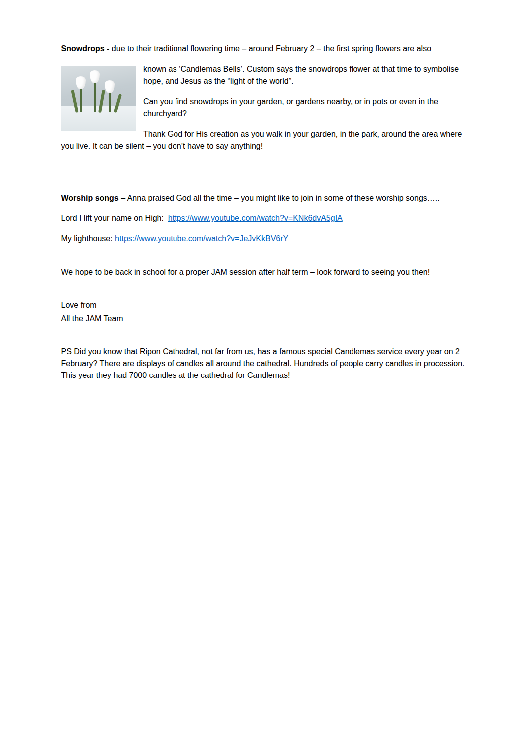Snowdrops - due to their traditional flowering time – around February 2 – the first spring flowers are also
known as ‘Candlemas Bells’. Custom says the snowdrops flower at that time to symbolise hope, and Jesus as the “light of the world”.
Can you find snowdrops in your garden, or gardens nearby, or in pots or even in the churchyard?
Thank God for His creation as you walk in your garden, in the park, around the area where you live. It can be silent – you don’t have to say anything!
Worship songs – Anna praised God all the time – you might like to join in some of these worship songs…..
Lord I lift your name on High: https://www.youtube.com/watch?v=KNk6dvA5gIA
My lighthouse: https://www.youtube.com/watch?v=JeJvKkBV6rY
We hope to be back in school for a proper JAM session after half term – look forward to seeing you then!
Love from
All the JAM Team
PS Did you know that Ripon Cathedral, not far from us, has a famous special Candlemas service every year on 2 February? There are displays of candles all around the cathedral. Hundreds of people carry candles in procession. This year they had 7000 candles at the cathedral for Candlemas!